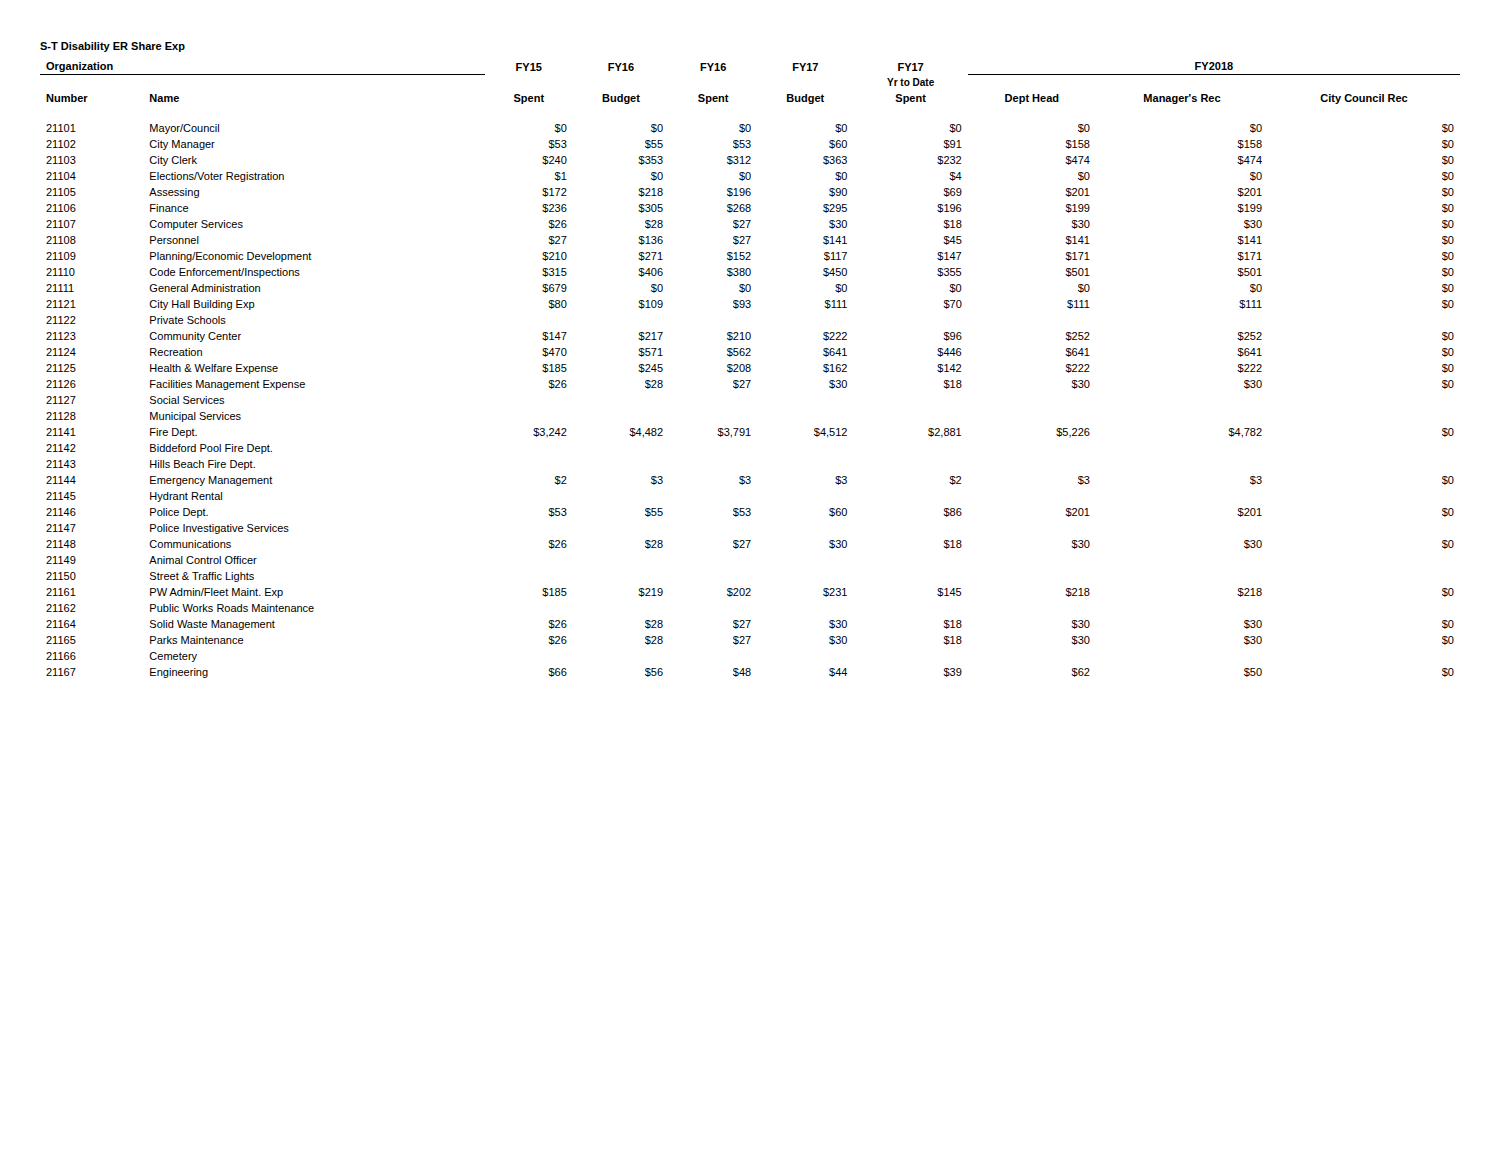S-T Disability ER Share Exp
| Organization | FY15 | FY16 | FY16 | FY17 | FY17 | FY2018 |
| --- | --- | --- | --- | --- | --- | --- |
| | | | | | | Yr to Date | | | |
| Number | Name | Spent | Budget | Spent | Budget | Spent | Dept Head | Manager's Rec | City Council Rec |
| 21101 | Mayor/Council | $0 | $0 | $0 | $0 | $0 | $0 | $0 | $0 |
| 21102 | City Manager | $53 | $55 | $53 | $60 | $91 | $158 | $158 | $0 |
| 21103 | City Clerk | $240 | $353 | $312 | $363 | $232 | $474 | $474 | $0 |
| 21104 | Elections/Voter Registration | $1 | $0 | $0 | $0 | $4 | $0 | $0 | $0 |
| 21105 | Assessing | $172 | $218 | $196 | $90 | $69 | $201 | $201 | $0 |
| 21106 | Finance | $236 | $305 | $268 | $295 | $196 | $199 | $199 | $0 |
| 21107 | Computer Services | $26 | $28 | $27 | $30 | $18 | $30 | $30 | $0 |
| 21108 | Personnel | $27 | $136 | $27 | $141 | $45 | $141 | $141 | $0 |
| 21109 | Planning/Economic Development | $210 | $271 | $152 | $117 | $147 | $171 | $171 | $0 |
| 21110 | Code Enforcement/Inspections | $315 | $406 | $380 | $450 | $355 | $501 | $501 | $0 |
| 21111 | General Administration | $679 | $0 | $0 | $0 | $0 | $0 | $0 | $0 |
| 21121 | City Hall Building Exp | $80 | $109 | $93 | $111 | $70 | $111 | $111 | $0 |
| 21122 | Private Schools | | | | | | | | |
| 21123 | Community Center | $147 | $217 | $210 | $222 | $96 | $252 | $252 | $0 |
| 21124 | Recreation | $470 | $571 | $562 | $641 | $446 | $641 | $641 | $0 |
| 21125 | Health & Welfare Expense | $185 | $245 | $208 | $162 | $142 | $222 | $222 | $0 |
| 21126 | Facilities Management Expense | $26 | $28 | $27 | $30 | $18 | $30 | $30 | $0 |
| 21127 | Social Services | | | | | | | | |
| 21128 | Municipal Services | | | | | | | | |
| 21141 | Fire Dept. | $3,242 | $4,482 | $3,791 | $4,512 | $2,881 | $5,226 | $4,782 | $0 |
| 21142 | Biddeford Pool Fire Dept. | | | | | | | | |
| 21143 | Hills Beach Fire Dept. | | | | | | | | |
| 21144 | Emergency Management | $2 | $3 | $3 | $3 | $2 | $3 | $3 | $0 |
| 21145 | Hydrant Rental | | | | | | | | |
| 21146 | Police Dept. | $53 | $55 | $53 | $60 | $86 | $201 | $201 | $0 |
| 21147 | Police Investigative Services | | | | | | | | |
| 21148 | Communications | $26 | $28 | $27 | $30 | $18 | $30 | $30 | $0 |
| 21149 | Animal Control Officer | | | | | | | | |
| 21150 | Street & Traffic Lights | | | | | | | | |
| 21161 | PW Admin/Fleet Maint. Exp | $185 | $219 | $202 | $231 | $145 | $218 | $218 | $0 |
| 21162 | Public Works Roads Maintenance | | | | | | | | |
| 21164 | Solid Waste Management | $26 | $28 | $27 | $30 | $18 | $30 | $30 | $0 |
| 21165 | Parks Maintenance | $26 | $28 | $27 | $30 | $18 | $30 | $30 | $0 |
| 21166 | Cemetery | | | | | | | | |
| 21167 | Engineering | $66 | $56 | $48 | $44 | $39 | $62 | $50 | $0 |